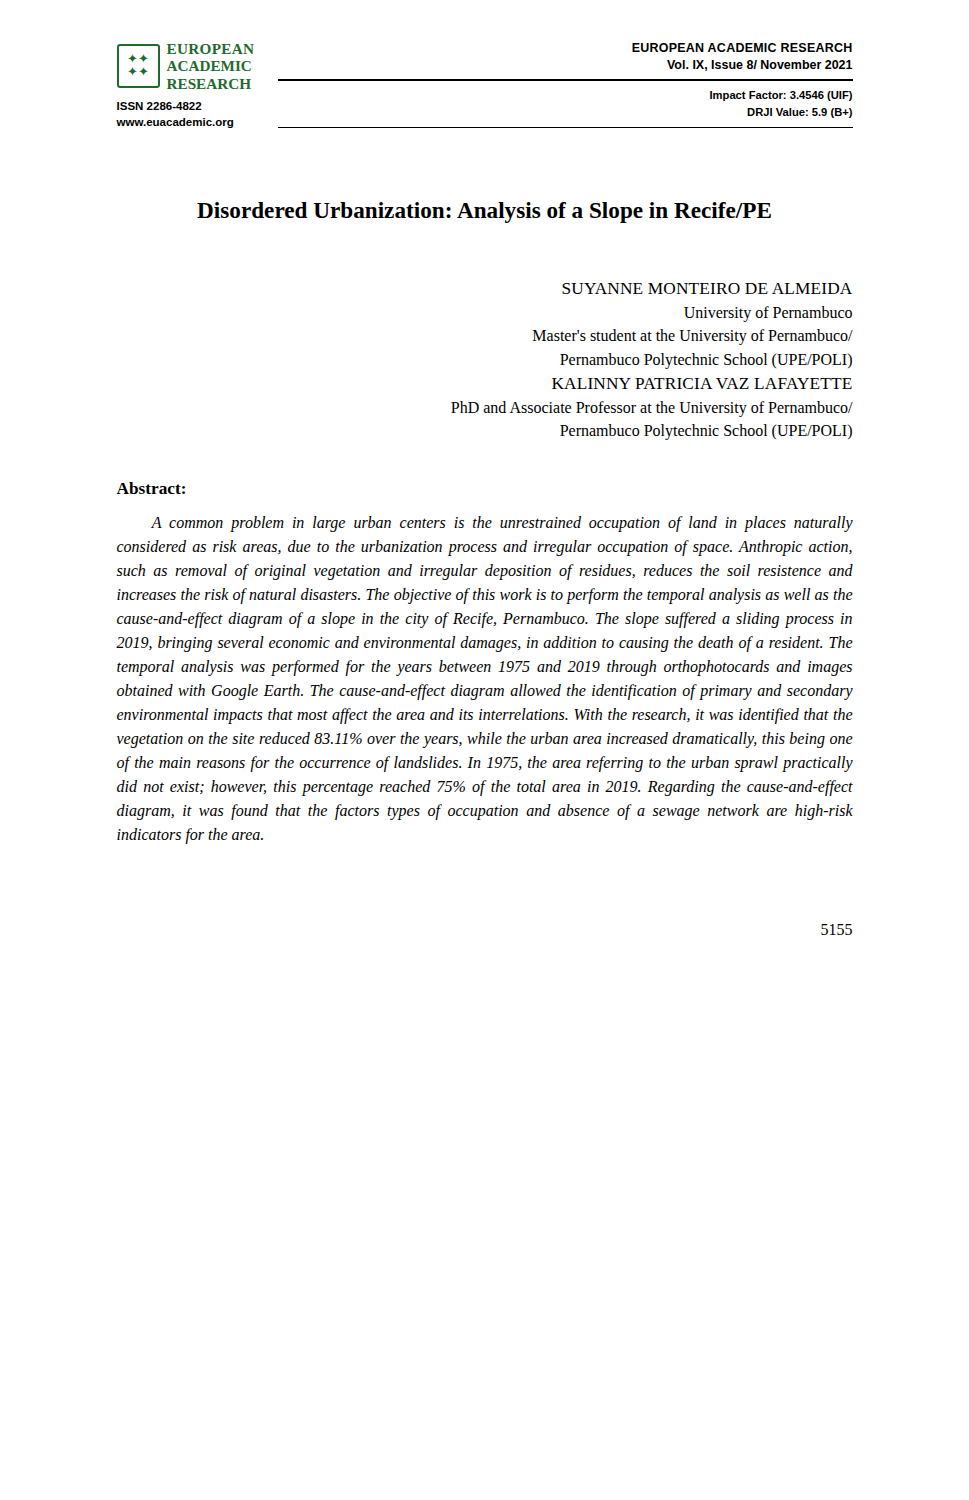✦✦
✦✦
EUROPEAN ACADEMIC RESEARCH
ISSN 2286-4822
www.euacademic.org
EUROPEAN ACADEMIC RESEARCH
Vol. IX, Issue 8/ November 2021
Impact Factor: 3.4546 (UIF)
DRJI Value: 5.9 (B+)
Disordered Urbanization: Analysis of a Slope in Recife/PE
SUYANNE MONTEIRO DE ALMEIDA
University of Pernambuco
Master's student at the University of Pernambuco/
Pernambuco Polytechnic School (UPE/POLI)
KALINNY PATRICIA VAZ LAFAYETTE
PhD and Associate Professor at the University of Pernambuco/
Pernambuco Polytechnic School (UPE/POLI)
Abstract:
A common problem in large urban centers is the unrestrained occupation of land in places naturally considered as risk areas, due to the urbanization process and irregular occupation of space. Anthropic action, such as removal of original vegetation and irregular deposition of residues, reduces the soil resistence and increases the risk of natural disasters. The objective of this work is to perform the temporal analysis as well as the cause-and-effect diagram of a slope in the city of Recife, Pernambuco. The slope suffered a sliding process in 2019, bringing several economic and environmental damages, in addition to causing the death of a resident. The temporal analysis was performed for the years between 1975 and 2019 through orthophotocards and images obtained with Google Earth. The cause-and-effect diagram allowed the identification of primary and secondary environmental impacts that most affect the area and its interrelations. With the research, it was identified that the vegetation on the site reduced 83.11% over the years, while the urban area increased dramatically, this being one of the main reasons for the occurrence of landslides. In 1975, the area referring to the urban sprawl practically did not exist; however, this percentage reached 75% of the total area in 2019. Regarding the cause-and-effect diagram, it was found that the factors types of occupation and absence of a sewage network are high-risk indicators for the area.
5155